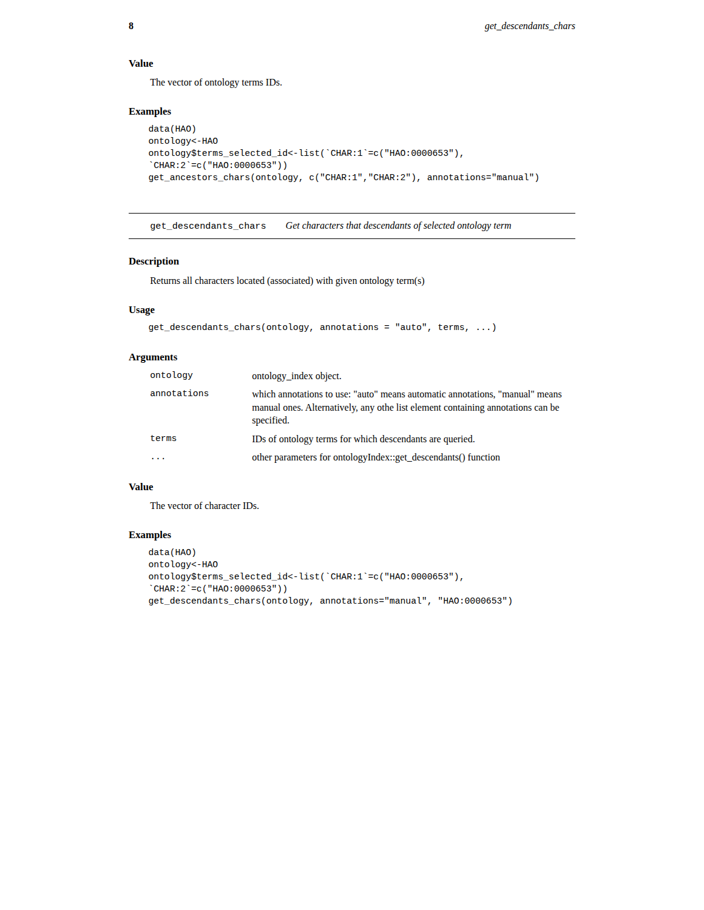8 get_descendants_chars
Value
The vector of ontology terms IDs.
Examples
data(HAO)
ontology<-HAO
ontology$terms_selected_id<-list(`CHAR:1`=c("HAO:0000653"), `CHAR:2`=c("HAO:0000653"))
get_ancestors_chars(ontology, c("CHAR:1","CHAR:2"), annotations="manual")
get_descendants_chars Get characters that descendants of selected ontology term
Description
Returns all characters located (associated) with given ontology term(s)
Usage
get_descendants_chars(ontology, annotations = "auto", terms, ...)
Arguments
ontology
ontology_index object.
annotations
which annotations to use: "auto" means automatic annotations, "manual" means manual ones. Alternatively, any othe list element containing annotations can be specified.
terms
IDs of ontology terms for which descendants are queried.
...
other parameters for ontologyIndex::get_descendants() function
Value
The vector of character IDs.
Examples
data(HAO)
ontology<-HAO
ontology$terms_selected_id<-list(`CHAR:1`=c("HAO:0000653"), `CHAR:2`=c("HAO:0000653"))
get_descendants_chars(ontology, annotations="manual", "HAO:0000653")